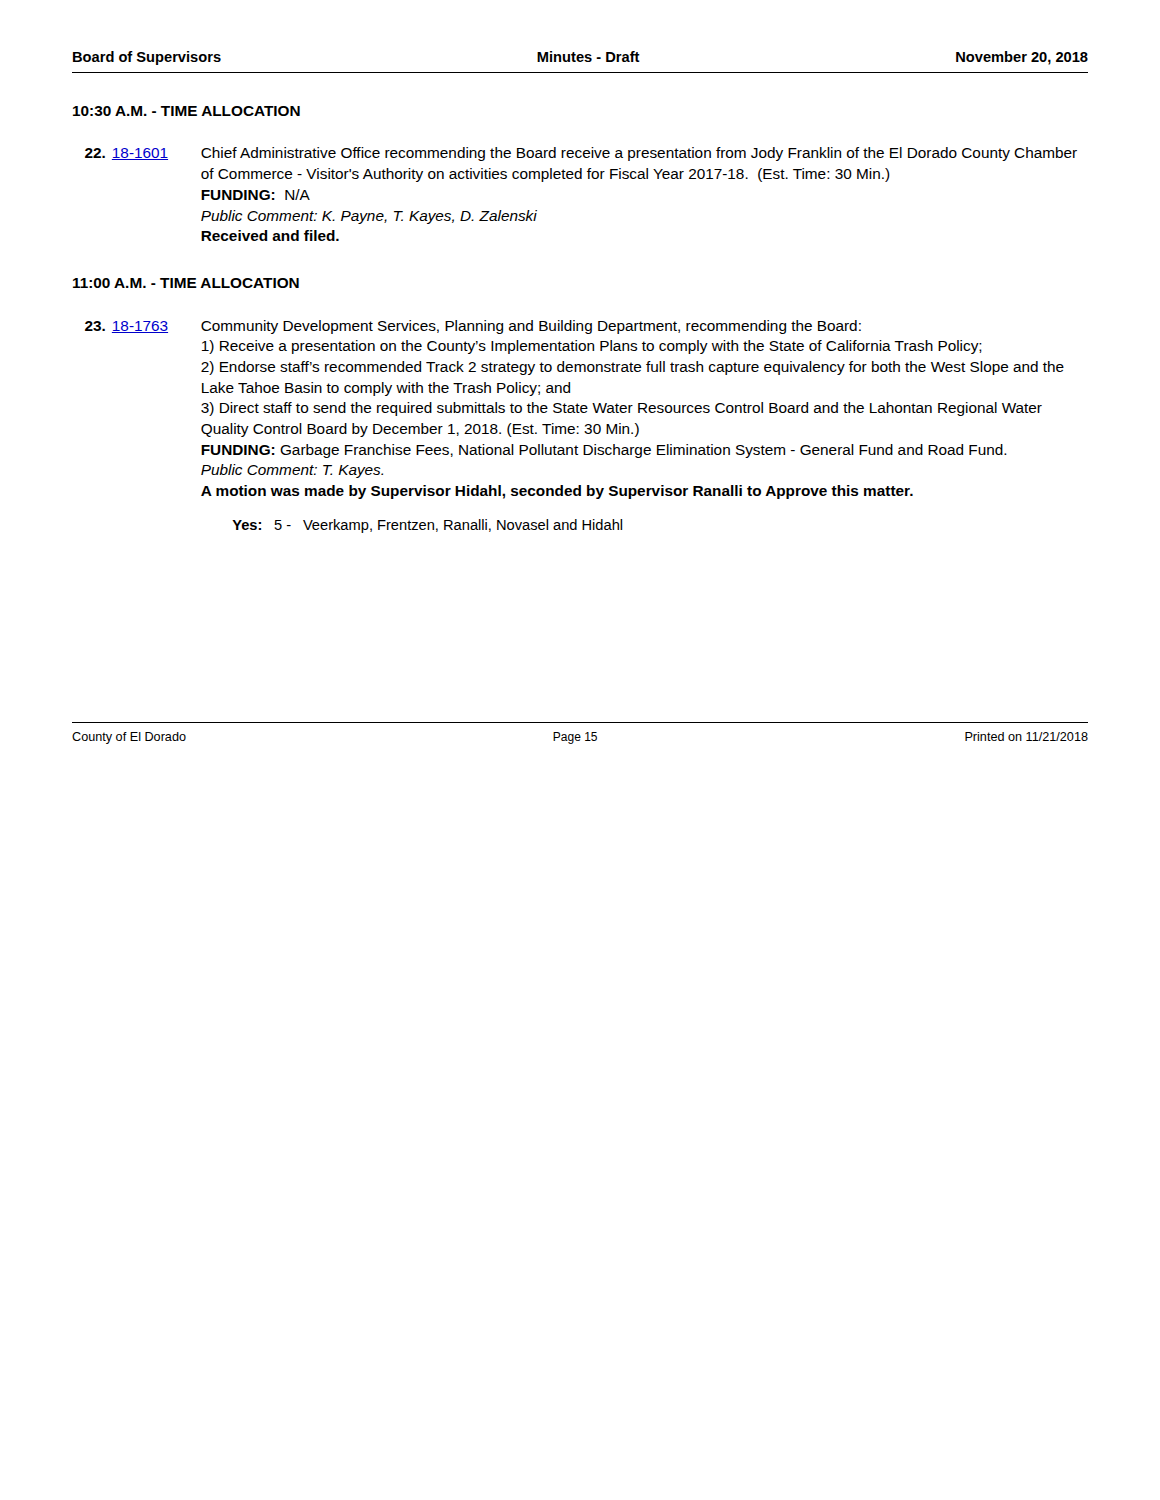Board of Supervisors
Minutes - Draft
November 20, 2018
10:30 A.M. - TIME ALLOCATION
22.
18-1601
Chief Administrative Office recommending the Board receive a presentation from Jody Franklin of the El Dorado County Chamber of Commerce - Visitor's Authority on activities completed for Fiscal Year 2017-18. (Est. Time: 30 Min.)
FUNDING: N/A
Public Comment: K. Payne, T. Kayes, D. Zalenski
Received and filed.
11:00 A.M. - TIME ALLOCATION
23.
18-1763
Community Development Services, Planning and Building Department, recommending the Board:
1) Receive a presentation on the County’s Implementation Plans to comply with the State of California Trash Policy;
2) Endorse staff’s recommended Track 2 strategy to demonstrate full trash capture equivalency for both the West Slope and the Lake Tahoe Basin to comply with the Trash Policy; and
3) Direct staff to send the required submittals to the State Water Resources Control Board and the Lahontan Regional Water Quality Control Board by December 1, 2018. (Est. Time: 30 Min.)
FUNDING: Garbage Franchise Fees, National Pollutant Discharge Elimination System - General Fund and Road Fund.
Public Comment: T. Kayes.
A motion was made by Supervisor Hidahl, seconded by Supervisor Ranalli to Approve this matter.
Yes:
5 -
Veerkamp, Frentzen, Ranalli, Novasel and Hidahl
County of El Dorado
Page 15
Printed on 11/21/2018